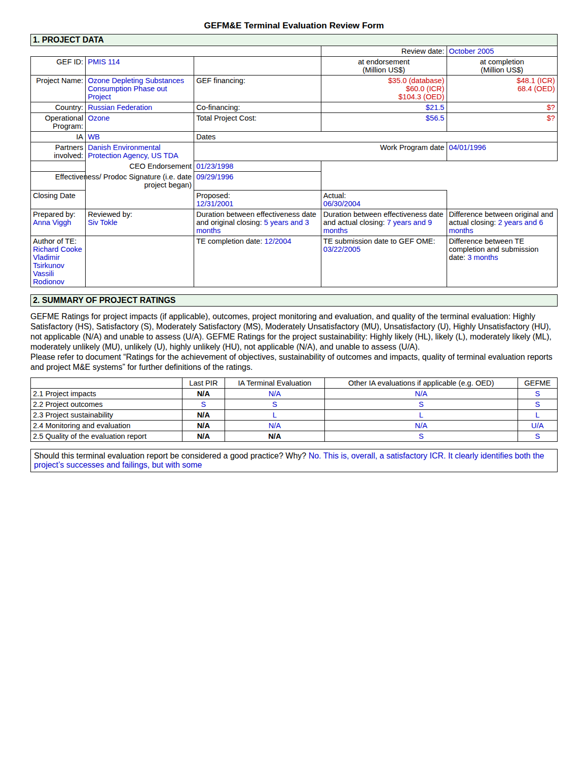GEFM&E Terminal Evaluation Review Form
| 1. PROJECT DATA |
| | | | Review date: | October 2005 |
| GEF ID: | PMIS 114 | | at endorsement (Million US$) | at completion (Million US$) |
| Project Name: | Ozone Depleting Substances Consumption Phase out Project | GEF financing: | $35.0 (database) $60.0 (ICR) $104.3 (OED) | $48.1 (ICR) 68.4 (OED) |
| Country: | Russian Federation | Co-financing: | $21.5 | $? |
| Operational Program: | Ozone | Total Project Cost: | $56.5 | $? |
| IA | WB | Dates |
| Partners involved: | Danish Environmental Protection Agency, US TDA | Work Program date | 04/01/1996 |
| CEO Endorsement | 01/23/1998 |
| Effectiveness/ Prodoc Signature (i.e. date project began) | 09/29/1996 |
| Closing Date | Proposed: 12/31/2001 | Actual: 06/30/2004 |
| Prepared by: Anna Viggh | Reviewed by: Siv Tokle | Duration between effectiveness date and original closing: 5 years and 3 months | Duration between effectiveness date and actual closing: 7 years and 9 months | Difference between original and actual closing: 2 years and 6 months |
| Author of TE: Richard Cooke Vladimir Tsirkunov Vassili Rodionov | | TE completion date: 12/2004 | TE submission date to GEF OME: 03/22/2005 | Difference between TE completion and submission date: 3 months |
| 2. SUMMARY OF PROJECT RATINGS |
GEFME Ratings for project impacts (if applicable), outcomes, project monitoring and evaluation, and quality of the terminal evaluation: Highly Satisfactory (HS), Satisfactory (S), Moderately Satisfactory (MS), Moderately Unsatisfactory (MU), Unsatisfactory (U), Highly Unsatisfactory (HU), not applicable (N/A) and unable to assess (U/A). GEFME Ratings for the project sustainability: Highly likely (HL), likely (L), moderately likely (ML), moderately unlikely (MU), unlikely (U), highly unlikely (HU), not applicable (N/A), and unable to assess (U/A).
Please refer to document “Ratings for the achievement of objectives, sustainability of outcomes and impacts, quality of terminal evaluation reports and project M&E systems” for further definitions of the ratings.
| | Last PIR | IA Terminal Evaluation | Other IA evaluations if applicable (e.g. OED) | GEFME |
| 2.1 Project impacts | N/A | N/A | N/A | S |
| 2.2 Project outcomes | S | S | S | S |
| 2.3 Project sustainability | N/A | L | L | L |
| 2.4 Monitoring and evaluation | N/A | N/A | N/A | U/A |
| 2.5 Quality of the evaluation report | N/A | N/A | S | S |
Should this terminal evaluation report be considered a good practice? Why? No. This is, overall, a satisfactory ICR. It clearly identifies both the project’s successes and failings, but with some